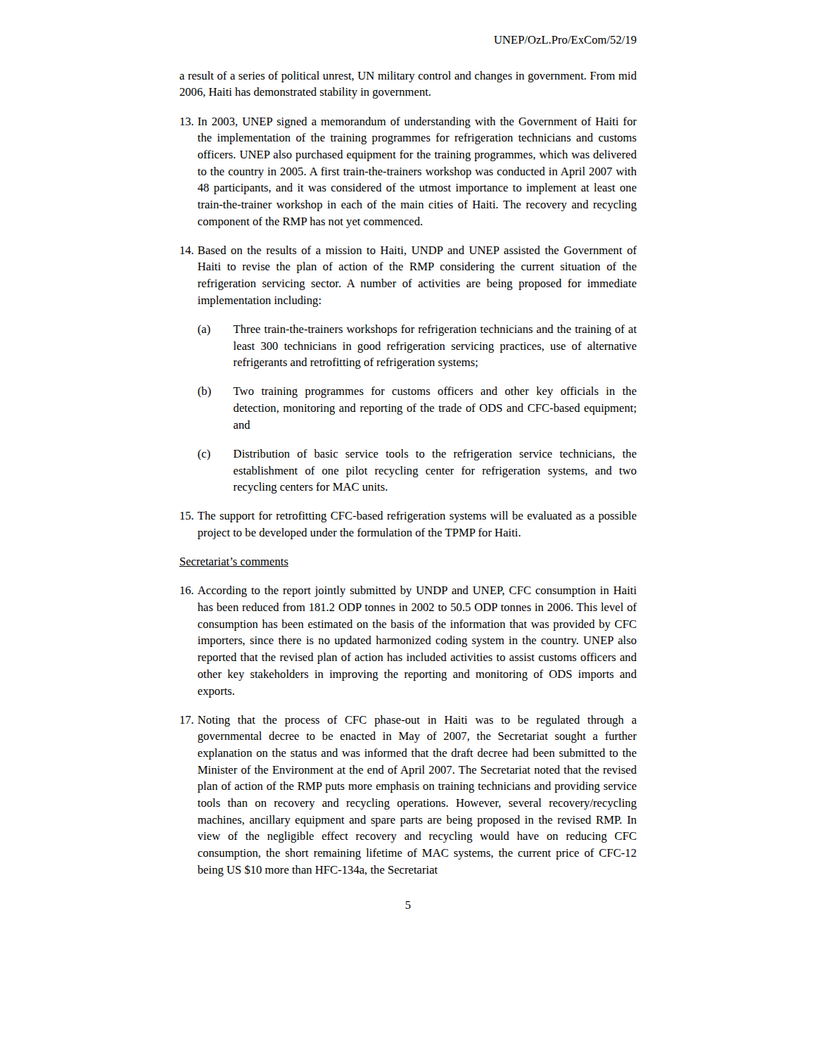UNEP/OzL.Pro/ExCom/52/19
a result of a series of political unrest, UN military control and changes in government. From mid 2006, Haiti has demonstrated stability in government.
13. In 2003, UNEP signed a memorandum of understanding with the Government of Haiti for the implementation of the training programmes for refrigeration technicians and customs officers. UNEP also purchased equipment for the training programmes, which was delivered to the country in 2005. A first train-the-trainers workshop was conducted in April 2007 with 48 participants, and it was considered of the utmost importance to implement at least one train-the-trainer workshop in each of the main cities of Haiti. The recovery and recycling component of the RMP has not yet commenced.
14. Based on the results of a mission to Haiti, UNDP and UNEP assisted the Government of Haiti to revise the plan of action of the RMP considering the current situation of the refrigeration servicing sector. A number of activities are being proposed for immediate implementation including:
(a) Three train-the-trainers workshops for refrigeration technicians and the training of at least 300 technicians in good refrigeration servicing practices, use of alternative refrigerants and retrofitting of refrigeration systems;
(b) Two training programmes for customs officers and other key officials in the detection, monitoring and reporting of the trade of ODS and CFC-based equipment; and
(c) Distribution of basic service tools to the refrigeration service technicians, the establishment of one pilot recycling center for refrigeration systems, and two recycling centers for MAC units.
15. The support for retrofitting CFC-based refrigeration systems will be evaluated as a possible project to be developed under the formulation of the TPMP for Haiti.
Secretariat’s comments
16. According to the report jointly submitted by UNDP and UNEP, CFC consumption in Haiti has been reduced from 181.2 ODP tonnes in 2002 to 50.5 ODP tonnes in 2006. This level of consumption has been estimated on the basis of the information that was provided by CFC importers, since there is no updated harmonized coding system in the country. UNEP also reported that the revised plan of action has included activities to assist customs officers and other key stakeholders in improving the reporting and monitoring of ODS imports and exports.
17. Noting that the process of CFC phase-out in Haiti was to be regulated through a governmental decree to be enacted in May of 2007, the Secretariat sought a further explanation on the status and was informed that the draft decree had been submitted to the Minister of the Environment at the end of April 2007. The Secretariat noted that the revised plan of action of the RMP puts more emphasis on training technicians and providing service tools than on recovery and recycling operations. However, several recovery/recycling machines, ancillary equipment and spare parts are being proposed in the revised RMP. In view of the negligible effect recovery and recycling would have on reducing CFC consumption, the short remaining lifetime of MAC systems, the current price of CFC-12 being US $10 more than HFC-134a, the Secretariat
5